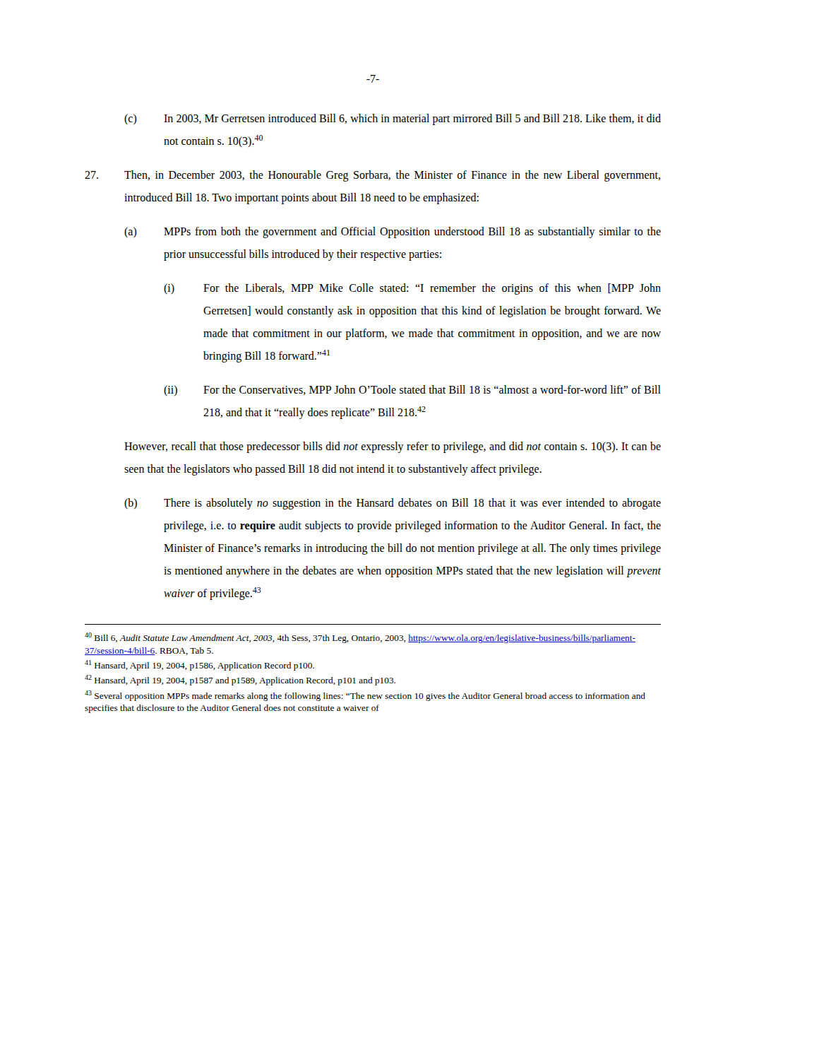-7-
(c)
In 2003, Mr Gerretsen introduced Bill 6, which in material part mirrored Bill 5 and Bill 218. Like them, it did not contain s. 10(3).40
27.
Then, in December 2003, the Honourable Greg Sorbara, the Minister of Finance in the new Liberal government, introduced Bill 18. Two important points about Bill 18 need to be emphasized:
(a)
MPPs from both the government and Official Opposition understood Bill 18 as substantially similar to the prior unsuccessful bills introduced by their respective parties:
(i)
For the Liberals, MPP Mike Colle stated: “I remember the origins of this when [MPP John Gerretsen] would constantly ask in opposition that this kind of legislation be brought forward. We made that commitment in our platform, we made that commitment in opposition, and we are now bringing Bill 18 forward.”41
(ii)
For the Conservatives, MPP John O’Toole stated that Bill 18 is “almost a word-for-word lift” of Bill 218, and that it “really does replicate” Bill 218.42
However, recall that those predecessor bills did not expressly refer to privilege, and did not contain s. 10(3). It can be seen that the legislators who passed Bill 18 did not intend it to substantively affect privilege.
(b)
There is absolutely no suggestion in the Hansard debates on Bill 18 that it was ever intended to abrogate privilege, i.e. to require audit subjects to provide privileged information to the Auditor General. In fact, the Minister of Finance’s remarks in introducing the bill do not mention privilege at all. The only times privilege is mentioned anywhere in the debates are when opposition MPPs stated that the new legislation will prevent waiver of privilege.43
40 Bill 6, Audit Statute Law Amendment Act, 2003, 4th Sess, 37th Leg, Ontario, 2003, https://www.ola.org/en/legislative-business/bills/parliament-37/session-4/bill-6. RBOA, Tab 5.
41 Hansard, April 19, 2004, p1586, Application Record p100.
42 Hansard, April 19, 2004, p1587 and p1589, Application Record, p101 and p103.
43 Several opposition MPPs made remarks along the following lines: “The new section 10 gives the Auditor General broad access to information and specifies that disclosure to the Auditor General does not constitute a waiver of